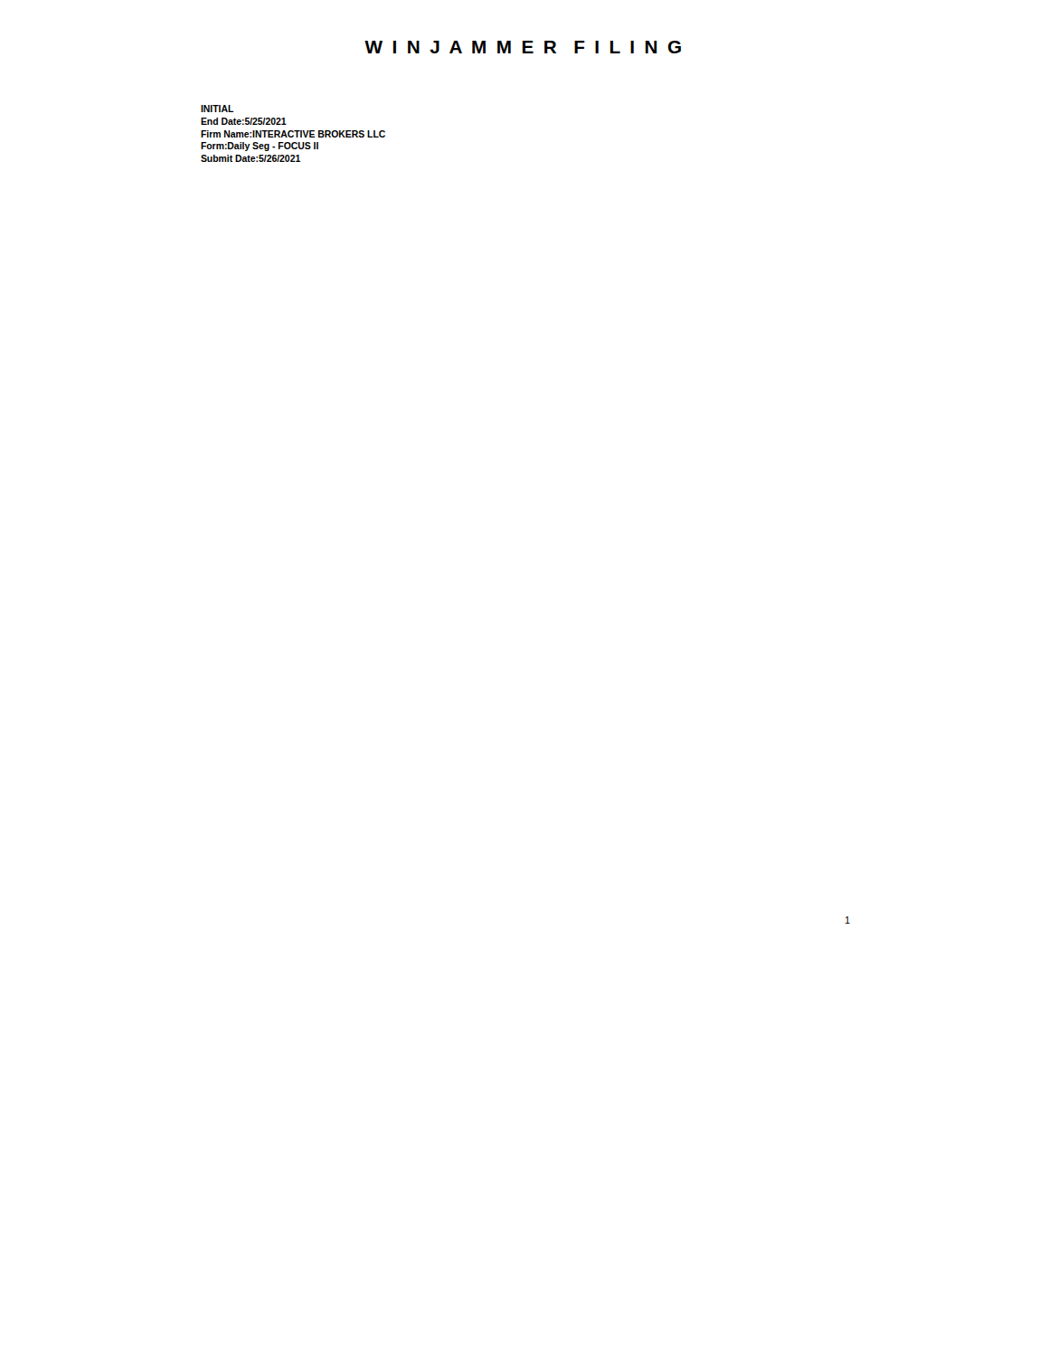W I N J A M M E R F I L I N G
INITIAL
End Date:5/25/2021
Firm Name:INTERACTIVE BROKERS LLC
Form:Daily Seg - FOCUS II
Submit Date:5/26/2021
1